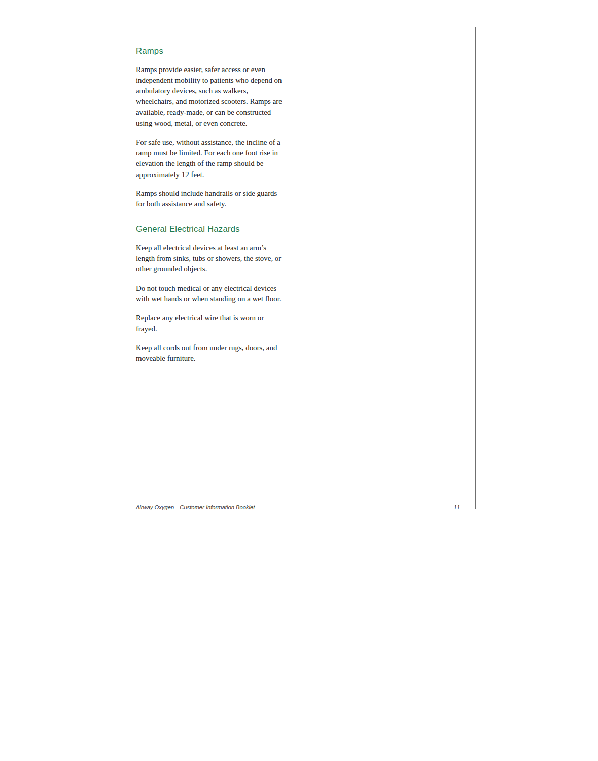Ramps
Ramps provide easier, safer access or even independent mobility to patients who depend on ambulatory devices, such as walkers, wheelchairs, and motorized scooters. Ramps are available, ready-made, or can be constructed using wood, metal, or even concrete.
For safe use, without assistance, the incline of a ramp must be limited. For each one foot rise in elevation the length of the ramp should be approximately 12 feet.
Ramps should include handrails or side guards for both assistance and safety.
General Electrical Hazards
Keep all electrical devices at least an arm’s length from sinks, tubs or showers, the stove, or other grounded objects.
Do not touch medical or any electrical devices with wet hands or when standing on a wet floor.
Replace any electrical wire that is worn or frayed.
Keep all cords out from under rugs, doors, and moveable furniture.
Airway Oxygen—Customer Information Booklet 11